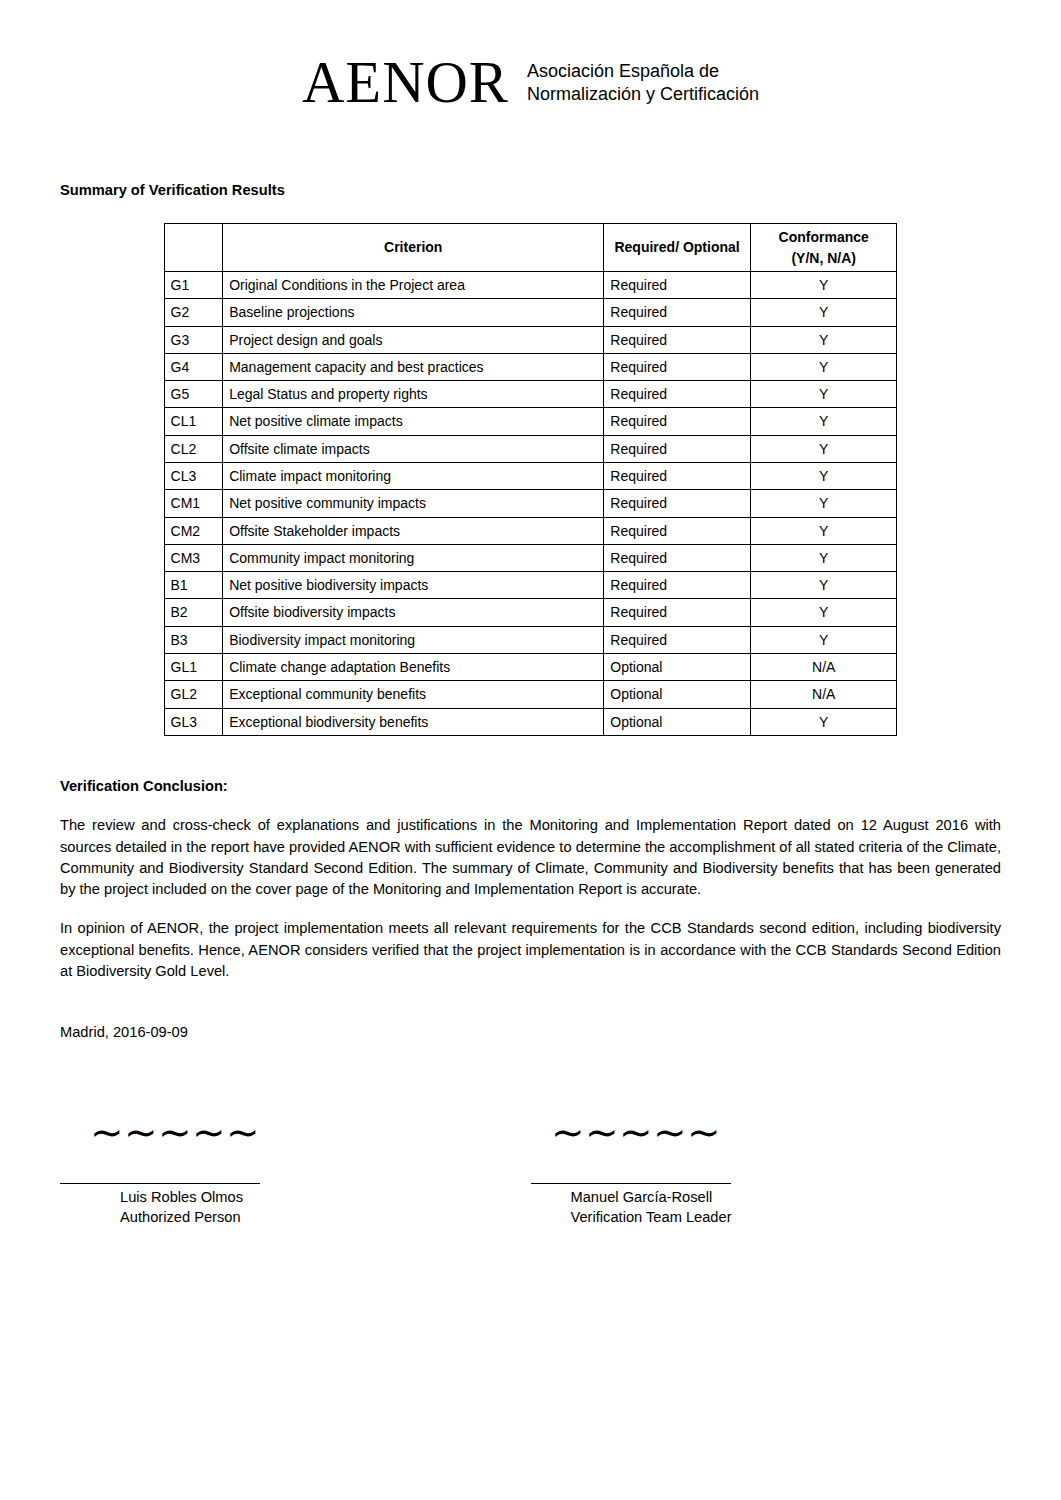AENOR Asociación Española de
Normalización y Certificación
Summary of Verification Results
| | Criterion | Required/ Optional | Conformance (Y/N, N/A) |
| --- | --- | --- | --- |
| G1 | Original Conditions in the Project area | Required | Y |
| G2 | Baseline projections | Required | Y |
| G3 | Project design and goals | Required | Y |
| G4 | Management capacity and best practices | Required | Y |
| G5 | Legal Status and property rights | Required | Y |
| CL1 | Net positive climate impacts | Required | Y |
| CL2 | Offsite climate impacts | Required | Y |
| CL3 | Climate impact monitoring | Required | Y |
| CM1 | Net positive community impacts | Required | Y |
| CM2 | Offsite Stakeholder impacts | Required | Y |
| CM3 | Community impact monitoring | Required | Y |
| B1 | Net positive biodiversity impacts | Required | Y |
| B2 | Offsite biodiversity impacts | Required | Y |
| B3 | Biodiversity impact monitoring | Required | Y |
| GL1 | Climate change adaptation Benefits | Optional | N/A |
| GL2 | Exceptional community benefits | Optional | N/A |
| GL3 | Exceptional biodiversity benefits | Optional | Y |
Verification Conclusion:
The review and cross-check of explanations and justifications in the Monitoring and Implementation Report dated on 12 August 2016 with sources detailed in the report have provided AENOR with sufficient evidence to determine the accomplishment of all stated criteria of the Climate, Community and Biodiversity Standard Second Edition. The summary of Climate, Community and Biodiversity benefits that has been generated by the project included on the cover page of the Monitoring and Implementation Report is accurate.
In opinion of AENOR, the project implementation meets all relevant requirements for the CCB Standards second edition, including biodiversity exceptional benefits. Hence, AENOR considers verified that the project implementation is in accordance with the CCB Standards Second Edition at Biodiversity Gold Level.
Madrid, 2016-09-09
| ∼∼∼∼∼ Luis Robles Olmos Authorized Person | ∼∼∼∼∼ Manuel García-Rosell Verification Team Leader |